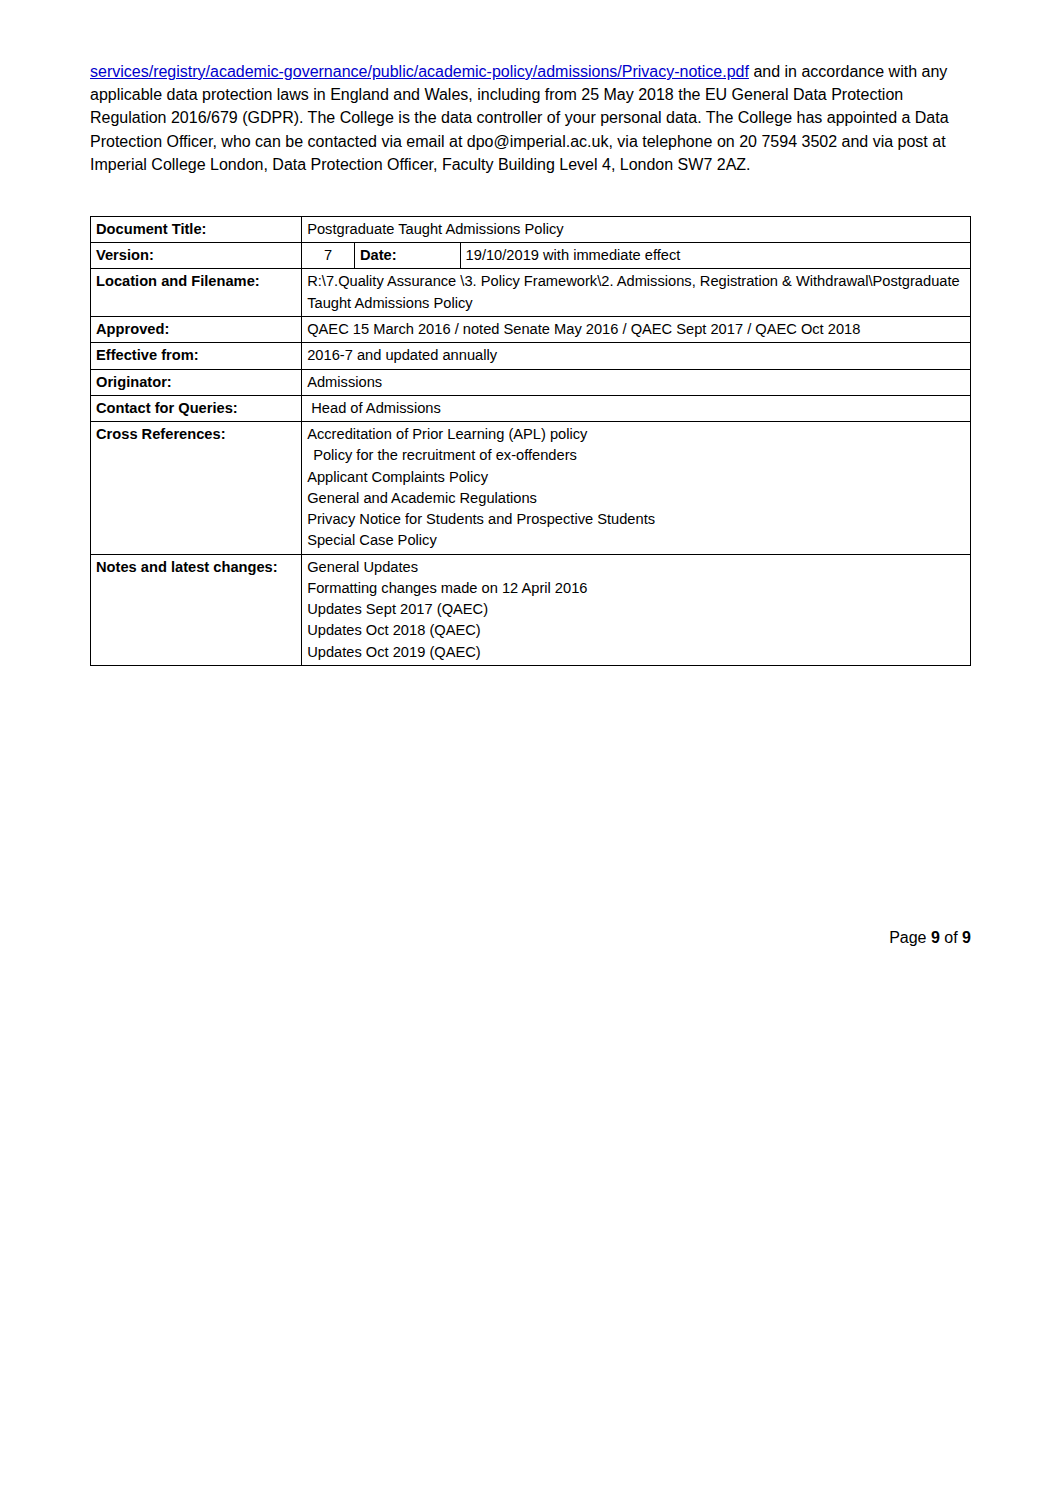services/registry/academic-governance/public/academic-policy/admissions/Privacy-notice.pdf and in accordance with any applicable data protection laws in England and Wales, including from 25 May 2018 the EU General Data Protection Regulation 2016/679 (GDPR). The College is the data controller of your personal data. The College has appointed a Data Protection Officer, who can be contacted via email at dpo@imperial.ac.uk, via telephone on 20 7594 3502 and via post at Imperial College London, Data Protection Officer, Faculty Building Level 4, London SW7 2AZ.
| Document Title: | Postgraduate Taught Admissions Policy |
| Version: | 7 | Date: | 19/10/2019 with immediate effect |
| Location and Filename: | R:\7.Quality Assurance \3. Policy Framework\2. Admissions, Registration & Withdrawal\Postgraduate Taught Admissions Policy |
| Approved: | QAEC 15 March 2016 / noted Senate May 2016 / QAEC Sept 2017 / QAEC Oct 2018 |
| Effective from: | 2016-7 and updated annually |
| Originator: | Admissions |
| Contact for Queries: | Head of Admissions |
| Cross References: | Accreditation of Prior Learning (APL) policy Policy for the recruitment of ex-offenders Applicant Complaints Policy General and Academic Regulations Privacy Notice for Students and Prospective Students Special Case Policy |
| Notes and latest changes: | General Updates Formatting changes made on 12 April 2016 Updates Sept 2017 (QAEC) Updates Oct 2018 (QAEC) Updates Oct 2019 (QAEC) |
Page 9 of 9